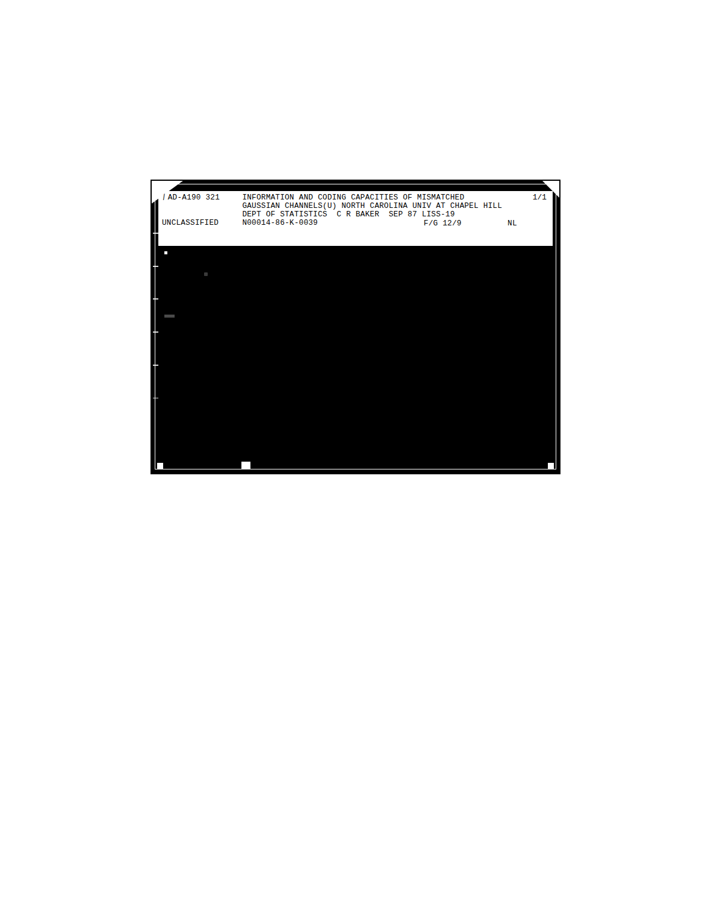| / AD-A190 321 | INFORMATION AND CODING CAPACITIES OF MISMATCHED | 1/1 |
| | GAUSSIAN CHANNELS(U) NORTH CAROLINA UNIV AT CHAPEL HILL |
| | DEPT OF STATISTICS C R BAKER SEP 87 LISS-19 |
| UNCLASSIFIED | N00014-86-K-0039 | |
| | F/G 12/9 | NL |